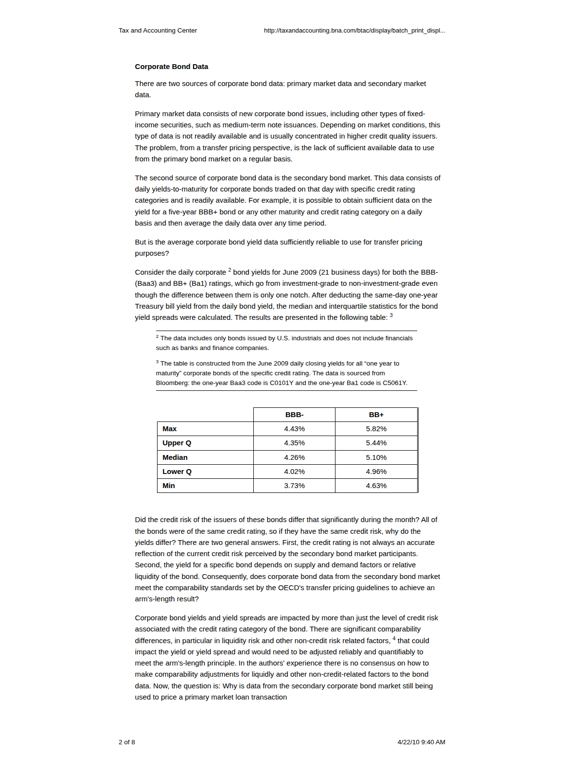Tax and Accounting Center http://taxandaccounting.bna.com/btac/display/batch_print_displ...
Corporate Bond Data
There are two sources of corporate bond data: primary market data and secondary market data.
Primary market data consists of new corporate bond issues, including other types of fixed-income securities, such as medium-term note issuances. Depending on market conditions, this type of data is not readily available and is usually concentrated in higher credit quality issuers. The problem, from a transfer pricing perspective, is the lack of sufficient available data to use from the primary bond market on a regular basis.
The second source of corporate bond data is the secondary bond market. This data consists of daily yields-to-maturity for corporate bonds traded on that day with specific credit rating categories and is readily available. For example, it is possible to obtain sufficient data on the yield for a five-year BBB+ bond or any other maturity and credit rating category on a daily basis and then average the daily data over any time period.
But is the average corporate bond yield data sufficiently reliable to use for transfer pricing purposes?
Consider the daily corporate 2 bond yields for June 2009 (21 business days) for both the BBB- (Baa3) and BB+ (Ba1) ratings, which go from investment-grade to non-investment-grade even though the difference between them is only one notch. After deducting the same-day one-year Treasury bill yield from the daily bond yield, the median and interquartile statistics for the bond yield spreads were calculated. The results are presented in the following table: 3
2 The data includes only bonds issued by U.S. industrials and does not include financials such as banks and finance companies.
3 The table is constructed from the June 2009 daily closing yields for all “one year to maturity” corporate bonds of the specific credit rating. The data is sourced from Bloomberg: the one-year Baa3 code is C0101Y and the one-year Ba1 code is C5061Y.
| | BBB- | BB+ |
| --- | --- | --- |
| Max | 4.43% | 5.82% |
| Upper Q | 4.35% | 5.44% |
| Median | 4.26% | 5.10% |
| Lower Q | 4.02% | 4.96% |
| Min | 3.73% | 4.63% |
Did the credit risk of the issuers of these bonds differ that significantly during the month? All of the bonds were of the same credit rating, so if they have the same credit risk, why do the yields differ? There are two general answers. First, the credit rating is not always an accurate reflection of the current credit risk perceived by the secondary bond market participants. Second, the yield for a specific bond depends on supply and demand factors or relative liquidity of the bond. Consequently, does corporate bond data from the secondary bond market meet the comparability standards set by the OECD's transfer pricing guidelines to achieve an arm's-length result?
Corporate bond yields and yield spreads are impacted by more than just the level of credit risk associated with the credit rating category of the bond. There are significant comparability differences, in particular in liquidity risk and other non-credit risk related factors, 4 that could impact the yield or yield spread and would need to be adjusted reliably and quantifiably to meet the arm's-length principle. In the authors' experience there is no consensus on how to make comparability adjustments for liquidly and other non-credit-related factors to the bond data. Now, the question is: Why is data from the secondary corporate bond market still being used to price a primary market loan transaction
2 of 8 4/22/10 9:40 AM